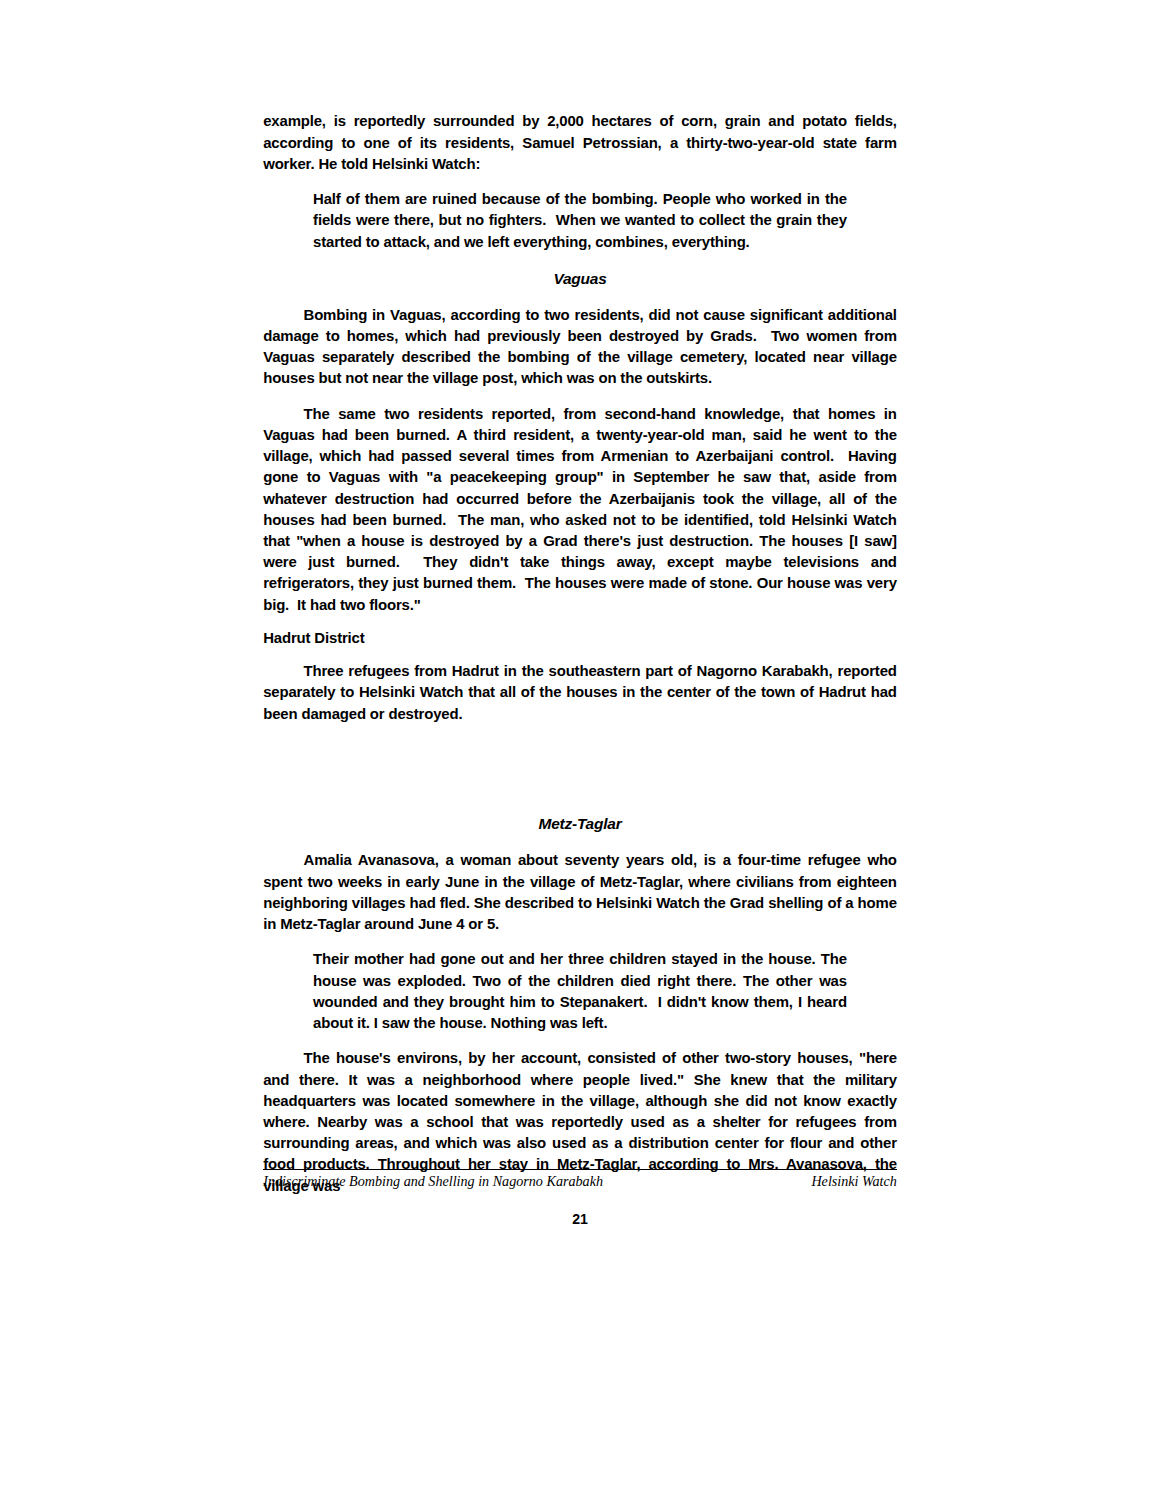example, is reportedly surrounded by 2,000 hectares of corn, grain and potato fields, according to one of its residents, Samuel Petrossian, a thirty-two-year-old state farm worker. He told Helsinki Watch:
Half of them are ruined because of the bombing. People who worked in the fields were there, but no fighters. When we wanted to collect the grain they started to attack, and we left everything, combines, everything.
Vaguas
Bombing in Vaguas, according to two residents, did not cause significant additional damage to homes, which had previously been destroyed by Grads. Two women from Vaguas separately described the bombing of the village cemetery, located near village houses but not near the village post, which was on the outskirts.
The same two residents reported, from second-hand knowledge, that homes in Vaguas had been burned. A third resident, a twenty-year-old man, said he went to the village, which had passed several times from Armenian to Azerbaijani control. Having gone to Vaguas with "a peacekeeping group" in September he saw that, aside from whatever destruction had occurred before the Azerbaijanis took the village, all of the houses had been burned. The man, who asked not to be identified, told Helsinki Watch that "when a house is destroyed by a Grad there's just destruction. The houses [I saw] were just burned. They didn't take things away, except maybe televisions and refrigerators, they just burned them. The houses were made of stone. Our house was very big. It had two floors."
Hadrut District
Three refugees from Hadrut in the southeastern part of Nagorno Karabakh, reported separately to Helsinki Watch that all of the houses in the center of the town of Hadrut had been damaged or destroyed.
Metz-Taglar
Amalia Avanasova, a woman about seventy years old, is a four-time refugee who spent two weeks in early June in the village of Metz-Taglar, where civilians from eighteen neighboring villages had fled. She described to Helsinki Watch the Grad shelling of a home in Metz-Taglar around June 4 or 5.
Their mother had gone out and her three children stayed in the house. The house was exploded. Two of the children died right there. The other was wounded and they brought him to Stepanakert. I didn't know them, I heard about it. I saw the house. Nothing was left.
The house's environs, by her account, consisted of other two-story houses, "here and there. It was a neighborhood where people lived." She knew that the military headquarters was located somewhere in the village, although she did not know exactly where. Nearby was a school that was reportedly used as a shelter for refugees from surrounding areas, and which was also used as a distribution center for flour and other food products. Throughout her stay in Metz-Taglar, according to Mrs. Avanasova, the village was
Indiscriminate Bombing and Shelling in Nagorno Karabakh Helsinki Watch
21